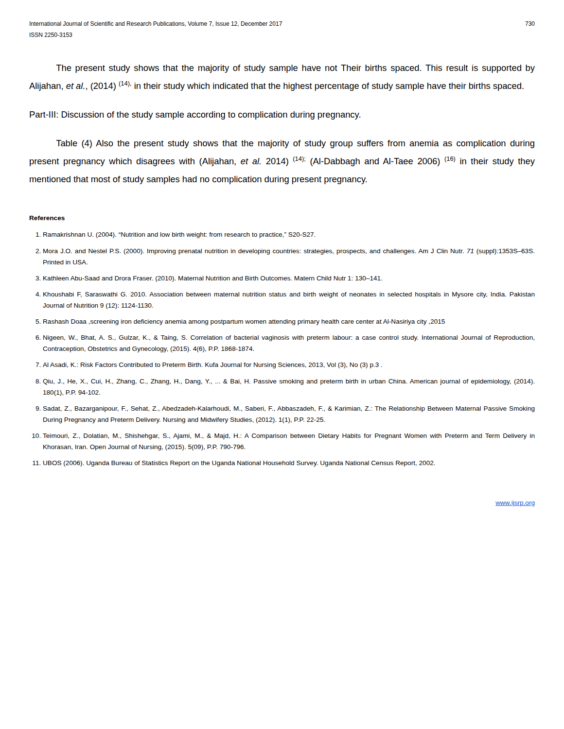International Journal of Scientific and Research Publications, Volume 7, Issue 12, December 2017 730
ISSN 2250-3153
The present study shows that the majority of study sample have not Their births spaced. This result is supported by Alijahan, et al., (2014) (14), in their study which indicated that the highest percentage of study sample have their births spaced.
Part-III: Discussion of the study sample according to complication during pregnancy.
Table (4) Also the present study shows that the majority of study group suffers from anemia as complication during present pregnancy which disagrees with (Alijahan, et al. 2014) (14); (Al-Dabbagh and Al-Taee 2006) (16) in their study they mentioned that most of study samples had no complication during present pregnancy.
References
Ramakrishnan U. (2004). “Nutrition and low birth weight: from research to practice,” S20-S27.
Mora J.O. and Nestel P.S. (2000). Improving prenatal nutrition in developing countries: strategies, prospects, and challenges. Am J Clin Nutr. 71 (suppl):1353S–63S. Printed in USA.
Kathleen Abu-Saad and Drora Fraser. (2010). Maternal Nutrition and Birth Outcomes. Matern Child Nutr 1: 130–141.
Khoushabi F, Saraswathi G. 2010. Association between maternal nutrition status and birth weight of neonates in selected hospitals in Mysore city, India. Pakistan Journal of Nutrition 9 (12): 1124-1130.
Rashash Doaa ,screening iron deficiency anemia among postpartum women attending primary health care center at Al-Nasiriya city ,2015
Nigeen, W., Bhat, A. S., Gulzar, K., & Taing, S. Correlation of bacterial vaginosis with preterm labour: a case control study. International Journal of Reproduction, Contraception, Obstetrics and Gynecology, (2015). 4(6), P.P. 1868-1874.
Al Asadi, K.: Risk Factors Contributed to Preterm Birth. Kufa Journal for Nursing Sciences, 2013, Vol (3), No (3) p.3 .
Qiu, J., He, X., Cui, H., Zhang, C., Zhang, H., Dang, Y., ... & Bai, H. Passive smoking and preterm birth in urban China. American journal of epidemiology, (2014). 180(1), P.P. 94-102.
Sadat, Z., Bazarganipour, F., Sehat, Z., Abedzadeh-Kalarhoudi, M., Saberi, F., Abbaszadeh, F., & Karimian, Z.: The Relationship Between Maternal Passive Smoking During Pregnancy and Preterm Delivery. Nursing and Midwifery Studies, (2012). 1(1), P.P. 22-25.
Teimouri, Z., Dolatian, M., Shishehgar, S., Ajami, M., & Majd, H.: A Comparison between Dietary Habits for Pregnant Women with Preterm and Term Delivery in Khorasan, Iran. Open Journal of Nursing, (2015). 5(09), P.P. 790-796.
UBOS (2006). Uganda Bureau of Statistics Report on the Uganda National Household Survey. Uganda National Census Report, 2002.
www.ijsrp.org